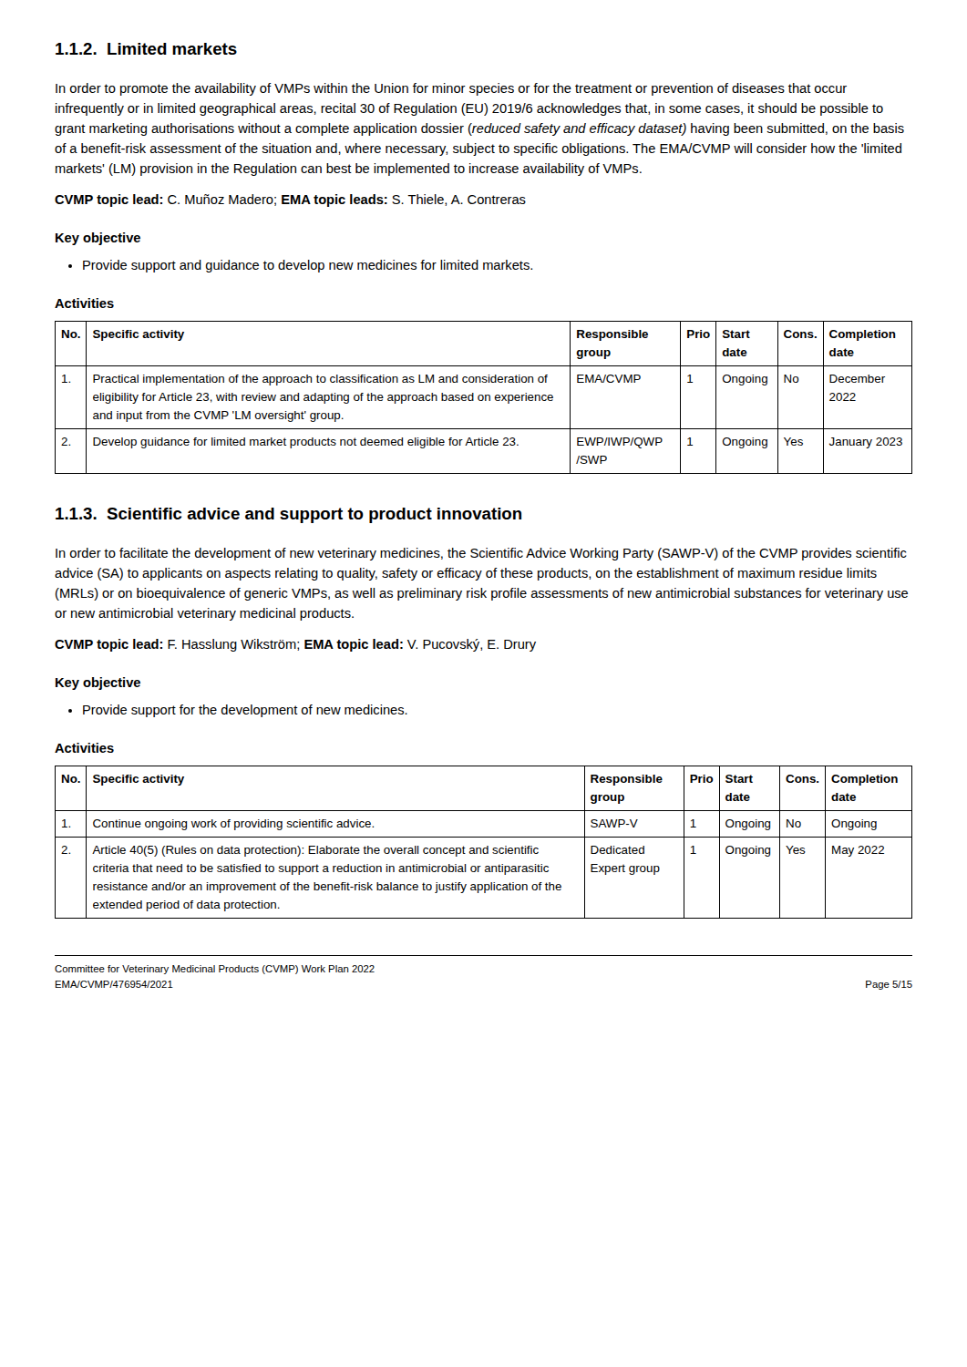1.1.2. Limited markets
In order to promote the availability of VMPs within the Union for minor species or for the treatment or prevention of diseases that occur infrequently or in limited geographical areas, recital 30 of Regulation (EU) 2019/6 acknowledges that, in some cases, it should be possible to grant marketing authorisations without a complete application dossier (reduced safety and efficacy dataset) having been submitted, on the basis of a benefit-risk assessment of the situation and, where necessary, subject to specific obligations. The EMA/CVMP will consider how the 'limited markets' (LM) provision in the Regulation can best be implemented to increase availability of VMPs.
CVMP topic lead: C. Muñoz Madero; EMA topic leads: S. Thiele, A. Contreras
Key objective
Provide support and guidance to develop new medicines for limited markets.
Activities
| No. | Specific activity | Responsible group | Prio | Start date | Cons. | Completion date |
| --- | --- | --- | --- | --- | --- | --- |
| 1. | Practical implementation of the approach to classification as LM and consideration of eligibility for Article 23, with review and adapting of the approach based on experience and input from the CVMP 'LM oversight' group. | EMA/CVMP | 1 | Ongoing | No | December 2022 |
| 2. | Develop guidance for limited market products not deemed eligible for Article 23. | EWP/IWP/QWP /SWP | 1 | Ongoing | Yes | January 2023 |
1.1.3. Scientific advice and support to product innovation
In order to facilitate the development of new veterinary medicines, the Scientific Advice Working Party (SAWP-V) of the CVMP provides scientific advice (SA) to applicants on aspects relating to quality, safety or efficacy of these products, on the establishment of maximum residue limits (MRLs) or on bioequivalence of generic VMPs, as well as preliminary risk profile assessments of new antimicrobial substances for veterinary use or new antimicrobial veterinary medicinal products.
CVMP topic lead: F. Hasslung Wikström; EMA topic lead: V. Pucovský, E. Drury
Key objective
Provide support for the development of new medicines.
Activities
| No. | Specific activity | Responsible group | Prio | Start date | Cons. | Completion date |
| --- | --- | --- | --- | --- | --- | --- |
| 1. | Continue ongoing work of providing scientific advice. | SAWP-V | 1 | Ongoing | No | Ongoing |
| 2. | Article 40(5) (Rules on data protection): Elaborate the overall concept and scientific criteria that need to be satisfied to support a reduction in antimicrobial or antiparasitic resistance and/or an improvement of the benefit-risk balance to justify application of the extended period of data protection. | Dedicated Expert group | 1 | Ongoing | Yes | May 2022 |
Committee for Veterinary Medicinal Products (CVMP) Work Plan 2022
EMA/CVMP/476954/2021
Page 5/15